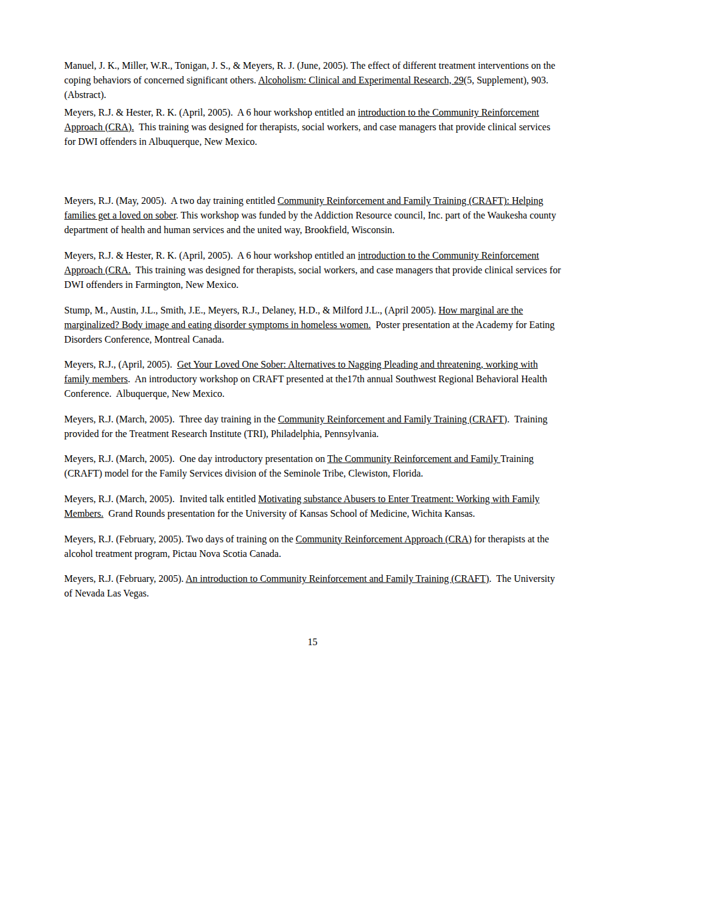Manuel, J. K., Miller, W.R., Tonigan, J. S., & Meyers, R. J. (June, 2005). The effect of different treatment interventions on the coping behaviors of concerned significant others. Alcoholism: Clinical and Experimental Research, 29(5, Supplement), 903. (Abstract).
Meyers, R.J. & Hester, R. K. (April, 2005). A 6 hour workshop entitled an introduction to the Community Reinforcement Approach (CRA). This training was designed for therapists, social workers, and case managers that provide clinical services for DWI offenders in Albuquerque, New Mexico.
Meyers, R.J. (May, 2005). A two day training entitled Community Reinforcement and Family Training (CRAFT): Helping families get a loved on sober. This workshop was funded by the Addiction Resource council, Inc. part of the Waukesha county department of health and human services and the united way, Brookfield, Wisconsin.
Meyers, R.J. & Hester, R. K. (April, 2005). A 6 hour workshop entitled an introduction to the Community Reinforcement Approach (CRA. This training was designed for therapists, social workers, and case managers that provide clinical services for DWI offenders in Farmington, New Mexico.
Stump, M., Austin, J.L., Smith, J.E., Meyers, R.J., Delaney, H.D., & Milford J.L., (April 2005). How marginal are the marginalized? Body image and eating disorder symptoms in homeless women. Poster presentation at the Academy for Eating Disorders Conference, Montreal Canada.
Meyers, R.J., (April, 2005). Get Your Loved One Sober: Alternatives to Nagging Pleading and threatening, working with family members. An introductory workshop on CRAFT presented at the17th annual Southwest Regional Behavioral Health Conference. Albuquerque, New Mexico.
Meyers, R.J. (March, 2005). Three day training in the Community Reinforcement and Family Training (CRAFT). Training provided for the Treatment Research Institute (TRI), Philadelphia, Pennsylvania.
Meyers, R.J. (March, 2005). One day introductory presentation on The Community Reinforcement and Family Training (CRAFT) model for the Family Services division of the Seminole Tribe, Clewiston, Florida.
Meyers, R.J. (March, 2005). Invited talk entitled Motivating substance Abusers to Enter Treatment: Working with Family Members. Grand Rounds presentation for the University of Kansas School of Medicine, Wichita Kansas.
Meyers, R.J. (February, 2005). Two days of training on the Community Reinforcement Approach (CRA) for therapists at the alcohol treatment program, Pictau Nova Scotia Canada.
Meyers, R.J. (February, 2005). An introduction to Community Reinforcement and Family Training (CRAFT). The University of Nevada Las Vegas.
15